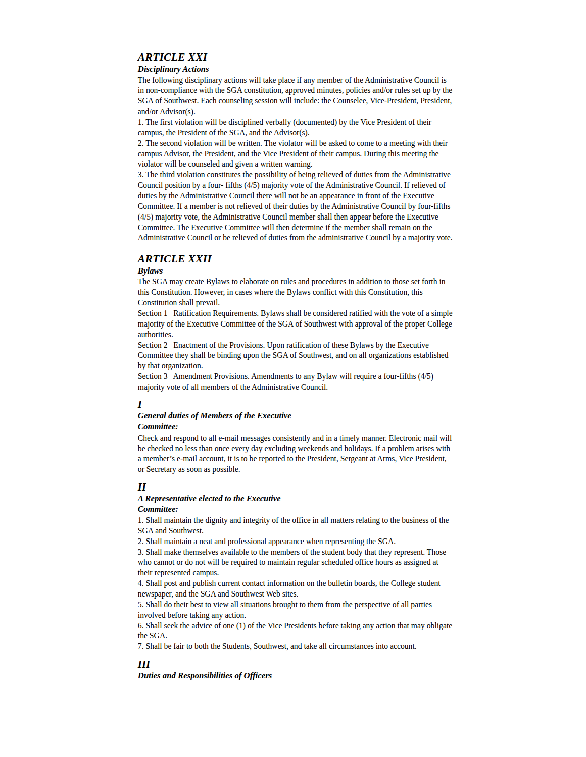ARTICLE XXI
Disciplinary Actions
The following disciplinary actions will take place if any member of the Administrative Council is in non-compliance with the SGA constitution, approved minutes, policies and/or rules set up by the SGA of Southwest. Each counseling session will include: the Counselee, Vice-President, President, and/or Advisor(s).
1. The first violation will be disciplined verbally (documented) by the Vice President of their campus, the President of the SGA, and the Advisor(s).
2. The second violation will be written. The violator will be asked to come to a meeting with their campus Advisor, the President, and the Vice President of their campus. During this meeting the violator will be counseled and given a written warning.
3. The third violation constitutes the possibility of being relieved of duties from the Administrative Council position by a four- fifths (4/5) majority vote of the Administrative Council. If relieved of duties by the Administrative Council there will not be an appearance in front of the Executive Committee. If a member is not relieved of their duties by the Administrative Council by four-fifths (4/5) majority vote, the Administrative Council member shall then appear before the Executive Committee. The Executive Committee will then determine if the member shall remain on the Administrative Council or be relieved of duties from the administrative Council by a majority vote.
ARTICLE XXII
Bylaws
The SGA may create Bylaws to elaborate on rules and procedures in addition to those set forth in this Constitution. However, in cases where the Bylaws conflict with this Constitution, this Constitution shall prevail.
Section 1– Ratification Requirements. Bylaws shall be considered ratified with the vote of a simple majority of the Executive Committee of the SGA of Southwest with approval of the proper College authorities.
Section 2– Enactment of the Provisions. Upon ratification of these Bylaws by the Executive Committee they shall be binding upon the SGA of Southwest, and on all organizations established by that organization.
Section 3– Amendment Provisions. Amendments to any Bylaw will require a four-fifths (4/5) majority vote of all members of the Administrative Council.
I
General duties of Members of the Executive
Committee:
Check and respond to all e-mail messages consistently and in a timely manner. Electronic mail will be checked no less than once every day excluding weekends and holidays. If a problem arises with a member’s e-mail account, it is to be reported to the President, Sergeant at Arms, Vice President, or Secretary as soon as possible.
II
A Representative elected to the Executive
Committee:
1. Shall maintain the dignity and integrity of the office in all matters relating to the business of the SGA and Southwest.
2. Shall maintain a neat and professional appearance when representing the SGA.
3. Shall make themselves available to the members of the student body that they represent. Those who cannot or do not will be required to maintain regular scheduled office hours as assigned at their represented campus.
4. Shall post and publish current contact information on the bulletin boards, the College student newspaper, and the SGA and Southwest Web sites.
5. Shall do their best to view all situations brought to them from the perspective of all parties involved before taking any action.
6. Shall seek the advice of one (1) of the Vice Presidents before taking any action that may obligate the SGA.
7. Shall be fair to both the Students, Southwest, and take all circumstances into account.
III
Duties and Responsibilities of Officers